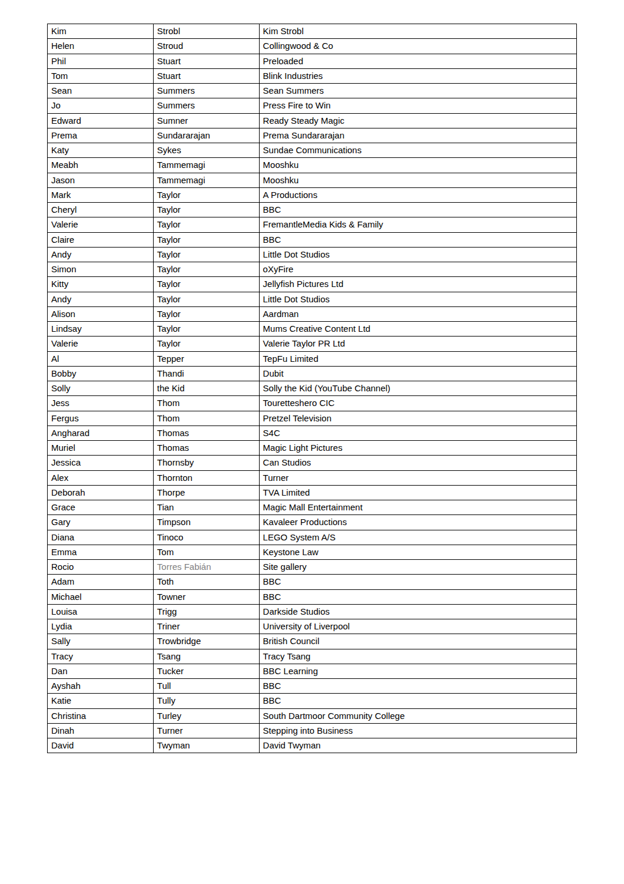| Kim | Strobl | Kim Strobl |
| Helen | Stroud | Collingwood & Co |
| Phil | Stuart | Preloaded |
| Tom | Stuart | Blink Industries |
| Sean | Summers | Sean Summers |
| Jo | Summers | Press Fire to Win |
| Edward | Sumner | Ready Steady Magic |
| Prema | Sundararajan | Prema Sundararajan |
| Katy | Sykes | Sundae Communications |
| Meabh | Tammemagi | Mooshku |
| Jason | Tammemagi | Mooshku |
| Mark | Taylor | A Productions |
| Cheryl | Taylor | BBC |
| Valerie | Taylor | FremantleMedia Kids & Family |
| Claire | Taylor | BBC |
| Andy | Taylor | Little Dot Studios |
| Simon | Taylor | oXyFire |
| Kitty | Taylor | Jellyfish Pictures Ltd |
| Andy | Taylor | Little Dot Studios |
| Alison | Taylor | Aardman |
| Lindsay | Taylor | Mums Creative Content Ltd |
| Valerie | Taylor | Valerie Taylor PR Ltd |
| Al | Tepper | TepFu Limited |
| Bobby | Thandi | Dubit |
| Solly | the Kid | Solly the Kid (YouTube Channel) |
| Jess | Thom | Touretteshero CIC |
| Fergus | Thom | Pretzel Television |
| Angharad | Thomas | S4C |
| Muriel | Thomas | Magic Light Pictures |
| Jessica | Thornsby | Can Studios |
| Alex | Thornton | Turner |
| Deborah | Thorpe | TVA Limited |
| Grace | Tian | Magic Mall Entertainment |
| Gary | Timpson | Kavaleer Productions |
| Diana | Tinoco | LEGO System A/S |
| Emma | Tom | Keystone Law |
| Rocio | Torres Fabián | Site gallery |
| Adam | Toth | BBC |
| Michael | Towner | BBC |
| Louisa | Trigg | Darkside Studios |
| Lydia | Triner | University of Liverpool |
| Sally | Trowbridge | British Council |
| Tracy | Tsang | Tracy Tsang |
| Dan | Tucker | BBC Learning |
| Ayshah | Tull | BBC |
| Katie | Tully | BBC |
| Christina | Turley | South Dartmoor Community College |
| Dinah | Turner | Stepping into Business |
| David | Twyman | David Twyman |